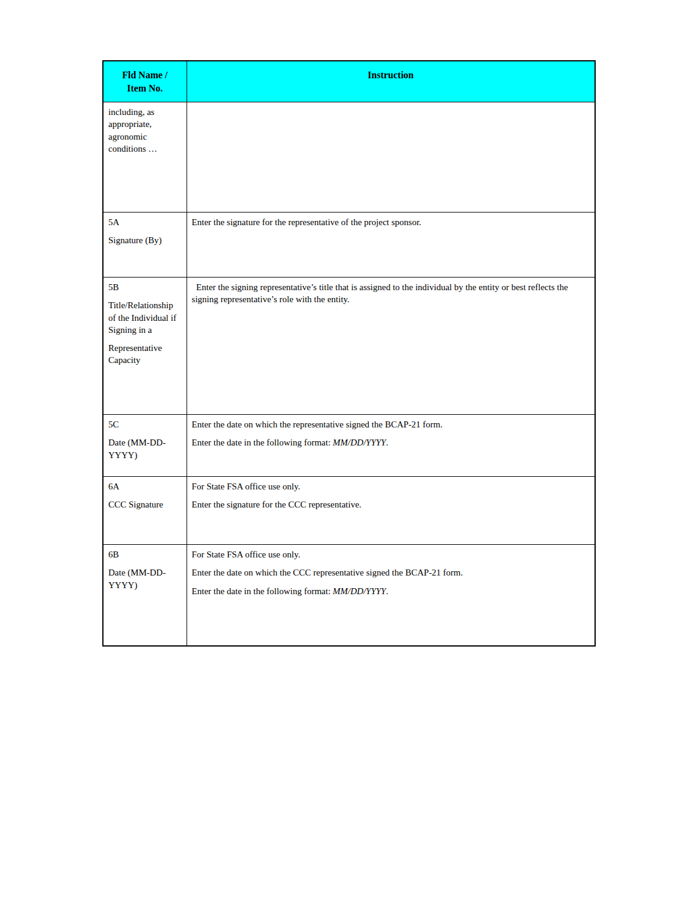| Fld Name / Item No. | Instruction |
| --- | --- |
| including, as appropriate, agronomic conditions … | |
| 5A Signature (By) | Enter the signature for the representative of the project sponsor. |
| 5B Title/Relationship of the Individual if Signing in a Representative Capacity | Enter the signing representative’s title that is assigned to the individual by the entity or best reflects the signing representative’s role with the entity. |
| 5C Date (MM-DD-YYYY) | Enter the date on which the representative signed the BCAP-21 form. Enter the date in the following format: MM/DD/YYYY . |
| 6A CCC Signature | For State FSA office use only. Enter the signature for the CCC representative. |
| 6B Date (MM-DD-YYYY) | For State FSA office use only. Enter the date on which the CCC representative signed the BCAP-21 form. Enter the date in the following format: MM/DD/YYYY . |